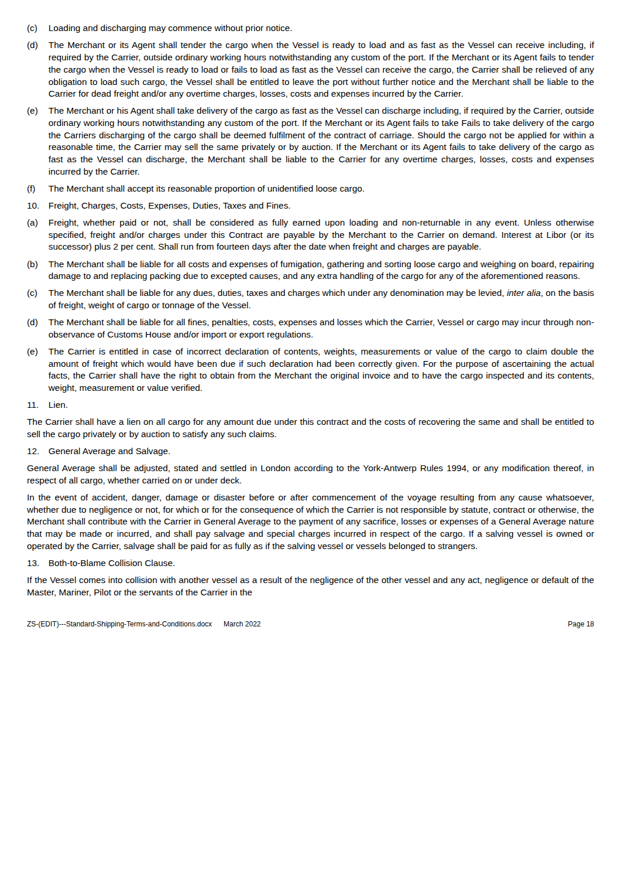(c) Loading and discharging may commence without prior notice.
(d) The Merchant or its Agent shall tender the cargo when the Vessel is ready to load and as fast as the Vessel can receive including, if required by the Carrier, outside ordinary working hours notwithstanding any custom of the port. If the Merchant or its Agent fails to tender the cargo when the Vessel is ready to load or fails to load as fast as the Vessel can receive the cargo, the Carrier shall be relieved of any obligation to load such cargo, the Vessel shall be entitled to leave the port without further notice and the Merchant shall be liable to the Carrier for dead freight and/or any overtime charges, losses, costs and expenses incurred by the Carrier.
(e) The Merchant or his Agent shall take delivery of the cargo as fast as the Vessel can discharge including, if required by the Carrier, outside ordinary working hours notwithstanding any custom of the port. If the Merchant or its Agent fails to take Fails to take delivery of the cargo the Carriers discharging of the cargo shall be deemed fulfilment of the contract of carriage. Should the cargo not be applied for within a reasonable time, the Carrier may sell the same privately or by auction. If the Merchant or its Agent fails to take delivery of the cargo as fast as the Vessel can discharge, the Merchant shall be liable to the Carrier for any overtime charges, losses, costs and expenses incurred by the Carrier.
(f) The Merchant shall accept its reasonable proportion of unidentified loose cargo.
10. Freight, Charges, Costs, Expenses, Duties, Taxes and Fines.
(a) Freight, whether paid or not, shall be considered as fully earned upon loading and non-returnable in any event. Unless otherwise specified, freight and/or charges under this Contract are payable by the Merchant to the Carrier on demand. Interest at Libor (or its successor) plus 2 per cent. Shall run from fourteen days after the date when freight and charges are payable.
(b) The Merchant shall be liable for all costs and expenses of fumigation, gathering and sorting loose cargo and weighing on board, repairing damage to and replacing packing due to excepted causes, and any extra handling of the cargo for any of the aforementioned reasons.
(c) The Merchant shall be liable for any dues, duties, taxes and charges which under any denomination may be levied, inter alia, on the basis of freight, weight of cargo or tonnage of the Vessel.
(d) The Merchant shall be liable for all fines, penalties, costs, expenses and losses which the Carrier, Vessel or cargo may incur through non-observance of Customs House and/or import or export regulations.
(e) The Carrier is entitled in case of incorrect declaration of contents, weights, measurements or value of the cargo to claim double the amount of freight which would have been due if such declaration had been correctly given. For the purpose of ascertaining the actual facts, the Carrier shall have the right to obtain from the Merchant the original invoice and to have the cargo inspected and its contents, weight, measurement or value verified.
11. Lien.
The Carrier shall have a lien on all cargo for any amount due under this contract and the costs of recovering the same and shall be entitled to sell the cargo privately or by auction to satisfy any such claims.
12. General Average and Salvage.
General Average shall be adjusted, stated and settled in London according to the York-Antwerp Rules 1994, or any modification thereof, in respect of all cargo, whether carried on or under deck.
In the event of accident, danger, damage or disaster before or after commencement of the voyage resulting from any cause whatsoever, whether due to negligence or not, for which or for the consequence of which the Carrier is not responsible by statute, contract or otherwise, the Merchant shall contribute with the Carrier in General Average to the payment of any sacrifice, losses or expenses of a General Average nature that may be made or incurred, and shall pay salvage and special charges incurred in respect of the cargo. If a salving vessel is owned or operated by the Carrier, salvage shall be paid for as fully as if the salving vessel or vessels belonged to strangers.
13. Both-to-Blame Collision Clause.
If the Vessel comes into collision with another vessel as a result of the negligence of the other vessel and any act, negligence or default of the Master, Mariner, Pilot or the servants of the Carrier in the
ZS-(EDIT)---Standard-Shipping-Terms-and-Conditions.docx March 2022
Page 18